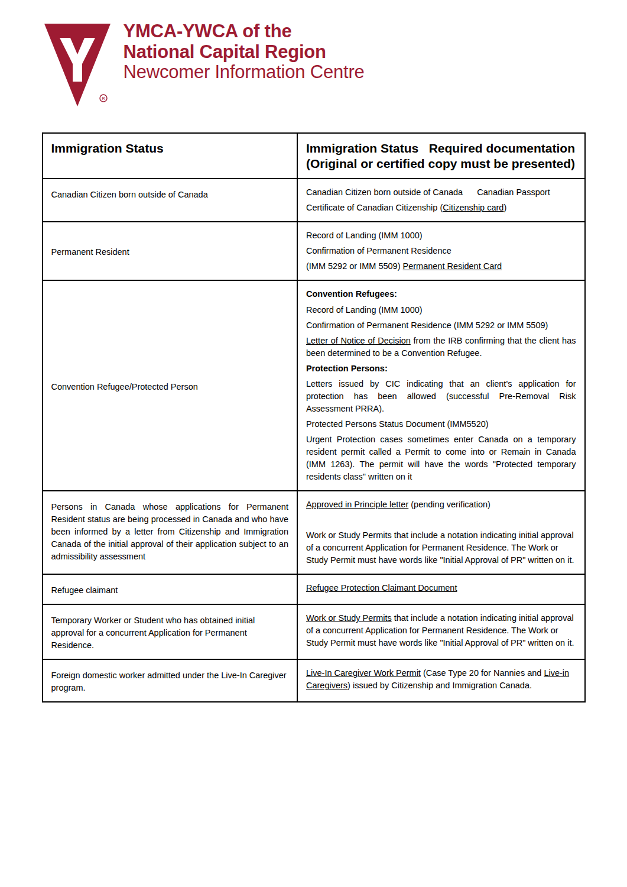R
YMCA-YWCA of the
National Capital Region
Newcomer Information Centre
| Immigration Status | Immigration Status Required documentation (Original or certified copy must be presented) |
| --- | --- |
| Canadian Citizen born outside of Canada | Canadian Citizen born outside of Canada Canadian Passport Certificate of Canadian Citizenship ( Citizenship card ) |
| Permanent Resident | Record of Landing (IMM 1000) Confirmation of Permanent Residence (IMM 5292 or IMM 5509) Permanent Resident Card |
| Convention Refugee/Protected Person | Convention Refugees: Record of Landing (IMM 1000) Confirmation of Permanent Residence (IMM 5292 or IMM 5509) Letter of Notice of Decision from the IRB confirming that the client has been determined to be a Convention Refugee. Protection Persons: Letters issued by CIC indicating that an client's application for protection has been allowed (successful Pre-Removal Risk Assessment PRRA). Protected Persons Status Document (IMM5520) Urgent Protection cases sometimes enter Canada on a temporary resident permit called a Permit to come into or Remain in Canada (IMM 1263). The permit will have the words "Protected temporary residents class" written on it |
| Persons in Canada whose applications for Permanent Resident status are being processed in Canada and who have been informed by a letter from Citizenship and Immigration Canada of the initial approval of their application subject to an admissibility assessment | Approved in Principle letter (pending verification) Work or Study Permits that include a notation indicating initial approval of a concurrent Application for Permanent Residence. The Work or Study Permit must have words like "Initial Approval of PR" written on it. |
| Refugee claimant | Refugee Protection Claimant Document |
| Temporary Worker or Student who has obtained initial approval for a concurrent Application for Permanent Residence. | Work or Study Permits that include a notation indicating initial approval of a concurrent Application for Permanent Residence. The Work or Study Permit must have words like "Initial Approval of PR" written on it. |
| Foreign domestic worker admitted under the Live-In Caregiver program. | Live-In Caregiver Work Permit (Case Type 20 for Nannies and Live-in Caregivers ) issued by Citizenship and Immigration Canada. |